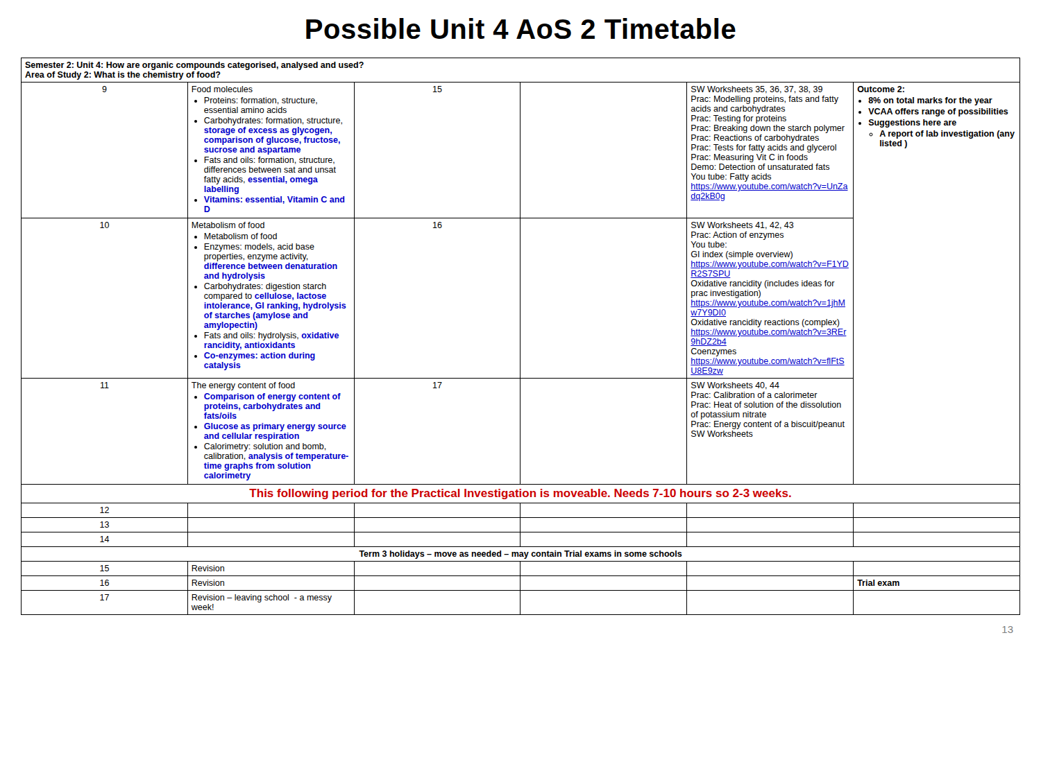Possible Unit 4 AoS 2 Timetable
| Semester 2: Unit 4: How are organic compounds categorised, analysed and used? Area of Study 2: What is the chemistry of food? |
| 9 | Food molecules Proteins: formation, structure, essential amino acids Carbohydrates: formation, structure, storage of excess as glycogen, comparison of glucose, fructose, sucrose and aspartame Fats and oils: formation, structure, differences between sat and unsat fatty acids, essential, omega labelling Vitamins: essential, Vitamin C and D | 15 | | SW Worksheets 35, 36, 37, 38, 39 Prac: Modelling proteins, fats and fatty acids and carbohydrates Prac: Testing for proteins Prac: Breaking down the starch polymer Prac: Reactions of carbohydrates Prac: Tests for fatty acids and glycerol Prac: Measuring Vit C in foods Demo: Detection of unsaturated fats You tube: Fatty acids https://www.youtube.com/watch?v=UnZadq2kB0g | Outcome 2: 8% on total marks for the year VCAA offers range of possibilities Suggestions here are A report of lab investigation (any listed ) |
| 10 | Metabolism of food Metabolism of food Enzymes: models, acid base properties, enzyme activity, difference between denaturation and hydrolysis Carbohydrates: digestion starch compared to cellulose, lactose intolerance, GI ranking, hydrolysis of starches (amylose and amylopectin) Fats and oils: hydrolysis, oxidative rancidity, antioxidants Co-enzymes: action during catalysis | 16 | | SW Worksheets 41, 42, 43 Prac: Action of enzymes You tube: GI index (simple overview) https://www.youtube.com/watch?v=F1YDR2S7SPU Oxidative rancidity (includes ideas for prac investigation) https://www.youtube.com/watch?v=1jhMw7Y9DI0 Oxidative rancidity reactions (complex) https://www.youtube.com/watch?v=3REr9hDZ2b4 Coenzymes https://www.youtube.com/watch?v=flFtSU8E9zw |
| 11 | The energy content of food Comparison of energy content of proteins, carbohydrates and fats/oils Glucose as primary energy source and cellular respiration Calorimetry: solution and bomb, calibration, analysis of temperature-time graphs from solution calorimetry | 17 | | SW Worksheets 40, 44 Prac: Calibration of a calorimeter Prac: Heat of solution of the dissolution of potassium nitrate Prac: Energy content of a biscuit/peanut SW Worksheets |
| This following period for the Practical Investigation is moveable. Needs 7-10 hours so 2-3 weeks. |
| 12 | | | | | |
| 13 | | | | | |
| 14 | | | | | |
| Term 3 holidays – move as needed – may contain Trial exams in some schools |
| 15 | Revision | | | | |
| 16 | Revision | | | | Trial exam |
| 17 | Revision – leaving school - a messy week! | | | | |
13